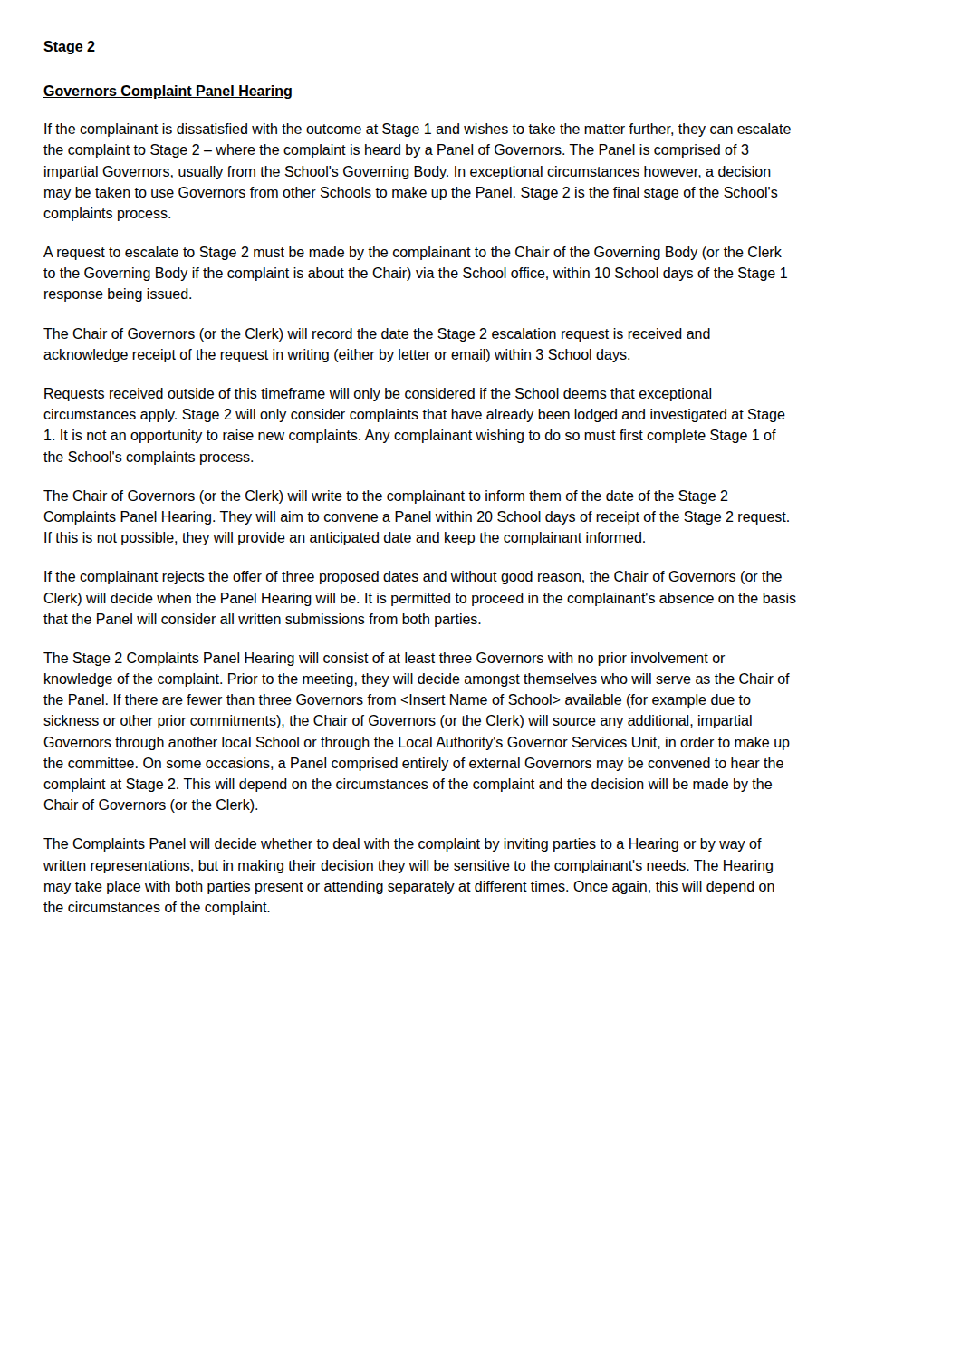Stage 2
Governors Complaint Panel Hearing
If the complainant is dissatisfied with the outcome at Stage 1 and wishes to take the matter further, they can escalate the complaint to Stage 2 – where the complaint is heard by a Panel of Governors. The Panel is comprised of 3 impartial Governors, usually from the School's Governing Body. In exceptional circumstances however, a decision may be taken to use Governors from other Schools to make up the Panel. Stage 2 is the final stage of the School's complaints process.
A request to escalate to Stage 2 must be made by the complainant to the Chair of the Governing Body (or the Clerk to the Governing Body if the complaint is about the Chair) via the School office, within 10 School days of the Stage 1 response being issued.
The Chair of Governors (or the Clerk) will record the date the Stage 2 escalation request is received and acknowledge receipt of the request in writing (either by letter or email) within 3 School days.
Requests received outside of this timeframe will only be considered if the School deems that exceptional circumstances apply. Stage 2 will only consider complaints that have already been lodged and investigated at Stage 1. It is not an opportunity to raise new complaints. Any complainant wishing to do so must first complete Stage 1 of the School's complaints process.
The Chair of Governors (or the Clerk) will write to the complainant to inform them of the date of the Stage 2 Complaints Panel Hearing. They will aim to convene a Panel within 20 School days of receipt of the Stage 2 request. If this is not possible, they will provide an anticipated date and keep the complainant informed.
If the complainant rejects the offer of three proposed dates and without good reason, the Chair of Governors (or the Clerk) will decide when the Panel Hearing will be. It is permitted to proceed in the complainant's absence on the basis that the Panel will consider all written submissions from both parties.
The Stage 2 Complaints Panel Hearing will consist of at least three Governors with no prior involvement or knowledge of the complaint. Prior to the meeting, they will decide amongst themselves who will serve as the Chair of the Panel. If there are fewer than three Governors from <Insert Name of School> available (for example due to sickness or other prior commitments), the Chair of Governors (or the Clerk) will source any additional, impartial Governors through another local School or through the Local Authority's Governor Services Unit, in order to make up the committee. On some occasions, a Panel comprised entirely of external Governors may be convened to hear the complaint at Stage 2. This will depend on the circumstances of the complaint and the decision will be made by the Chair of Governors (or the Clerk).
The Complaints Panel will decide whether to deal with the complaint by inviting parties to a Hearing or by way of written representations, but in making their decision they will be sensitive to the complainant's needs. The Hearing may take place with both parties present or attending separately at different times. Once again, this will depend on the circumstances of the complaint.